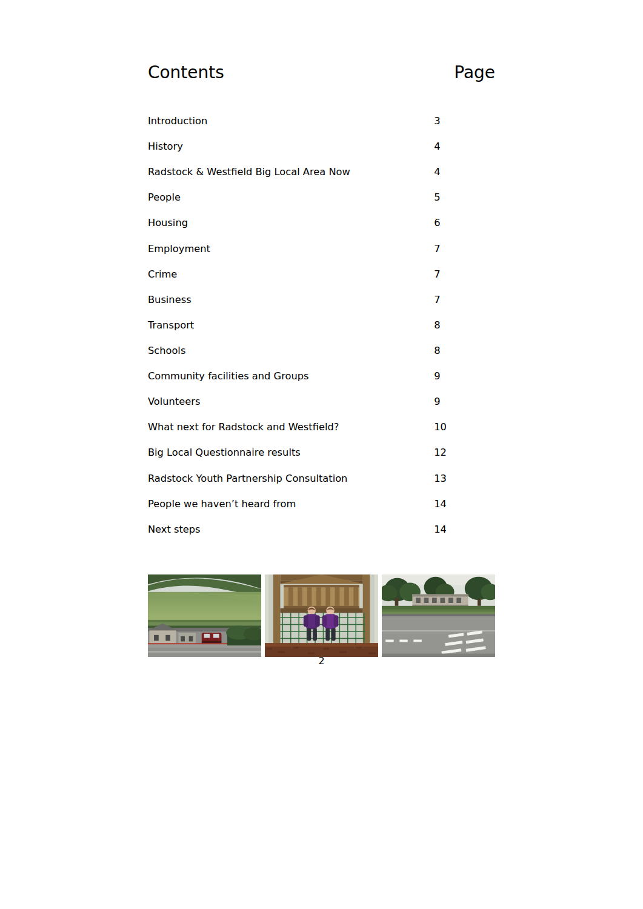Contents
Page
| Introduction | 3 |
| History | 4 |
| Radstock & Westfield Big Local Area Now | 4 |
| People | 5 |
| Housing | 6 |
| Employment | 7 |
| Crime | 7 |
| Business | 7 |
| Transport | 8 |
| Schools | 8 |
| Community facilities and Groups | 9 |
| Volunteers | 9 |
| What next for Radstock and Westfield? | 10 |
| Big Local Questionnaire results | 12 |
| Radstock Youth Partnership Consultation | 13 |
| People we haven’t heard from | 14 |
| Next steps | 14 |
2